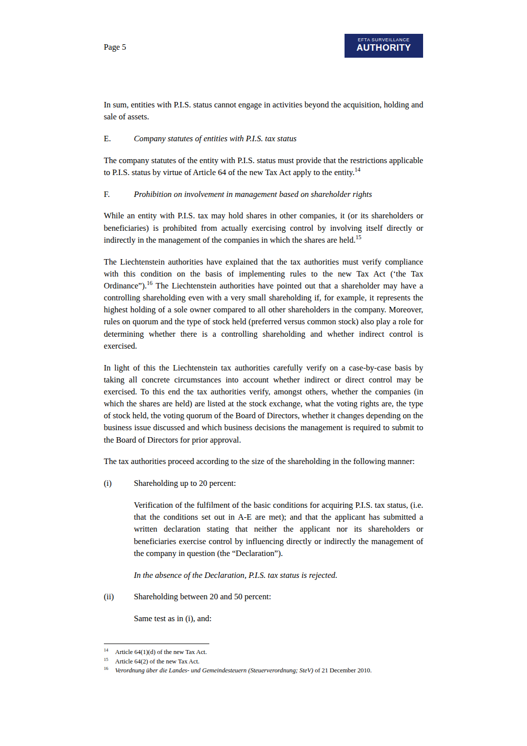Page 5
EFTA SURVEILLANCE AUTHORITY
In sum, entities with P.I.S. status cannot engage in activities beyond the acquisition, holding and sale of assets.
E.
Company statutes of entities with P.I.S. tax status
The company statutes of the entity with P.I.S. status must provide that the restrictions applicable to P.I.S. status by virtue of Article 64 of the new Tax Act apply to the entity.14
F.
Prohibition on involvement in management based on shareholder rights
While an entity with P.I.S. tax may hold shares in other companies, it (or its shareholders or beneficiaries) is prohibited from actually exercising control by involving itself directly or indirectly in the management of the companies in which the shares are held.15
The Liechtenstein authorities have explained that the tax authorities must verify compliance with this condition on the basis of implementing rules to the new Tax Act (‘the Tax Ordinance”).16 The Liechtenstein authorities have pointed out that a shareholder may have a controlling shareholding even with a very small shareholding if, for example, it represents the highest holding of a sole owner compared to all other shareholders in the company. Moreover, rules on quorum and the type of stock held (preferred versus common stock) also play a role for determining whether there is a controlling shareholding and whether indirect control is exercised.
In light of this the Liechtenstein tax authorities carefully verify on a case-by-case basis by taking all concrete circumstances into account whether indirect or direct control may be exercised. To this end the tax authorities verify, amongst others, whether the companies (in which the shares are held) are listed at the stock exchange, what the voting rights are, the type of stock held, the voting quorum of the Board of Directors, whether it changes depending on the business issue discussed and which business decisions the management is required to submit to the Board of Directors for prior approval.
The tax authorities proceed according to the size of the shareholding in the following manner:
(i)
Shareholding up to 20 percent:
Verification of the fulfilment of the basic conditions for acquiring P.I.S. tax status, (i.e. that the conditions set out in A-E are met); and that the applicant has submitted a written declaration stating that neither the applicant nor its shareholders or beneficiaries exercise control by influencing directly or indirectly the management of the company in question (the “Declaration”).
In the absence of the Declaration, P.I.S. tax status is rejected.
(ii)
Shareholding between 20 and 50 percent:
Same test as in (i), and:
14
Article 64(1)(d) of the new Tax Act.
15
Article 64(2) of the new Tax Act.
16
Verordnung über die Landes- und Gemeindesteuern (Steuerverordnung; SteV) of 21 December 2010.